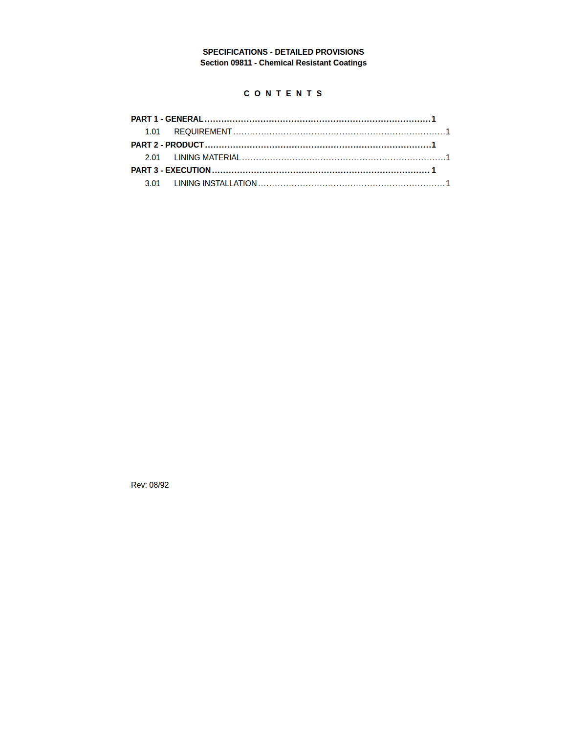SPECIFICATIONS - DETAILED PROVISIONS Section 09811 - Chemical Resistant Coatings
C O N T E N T S
PART 1 - GENERAL .................................................................................................................................. 1
1.01 REQUIREMENT ......................................................................................................................... 1
PART 2 - PRODUCT ................................................................................................................................ 1
2.01 LINING MATERIAL .................................................................................................................. 1
PART 3 - EXECUTION ............................................................................................................................. 1
3.01 LINING INSTALLATION .......................................................................................................... 1
Rev: 08/92